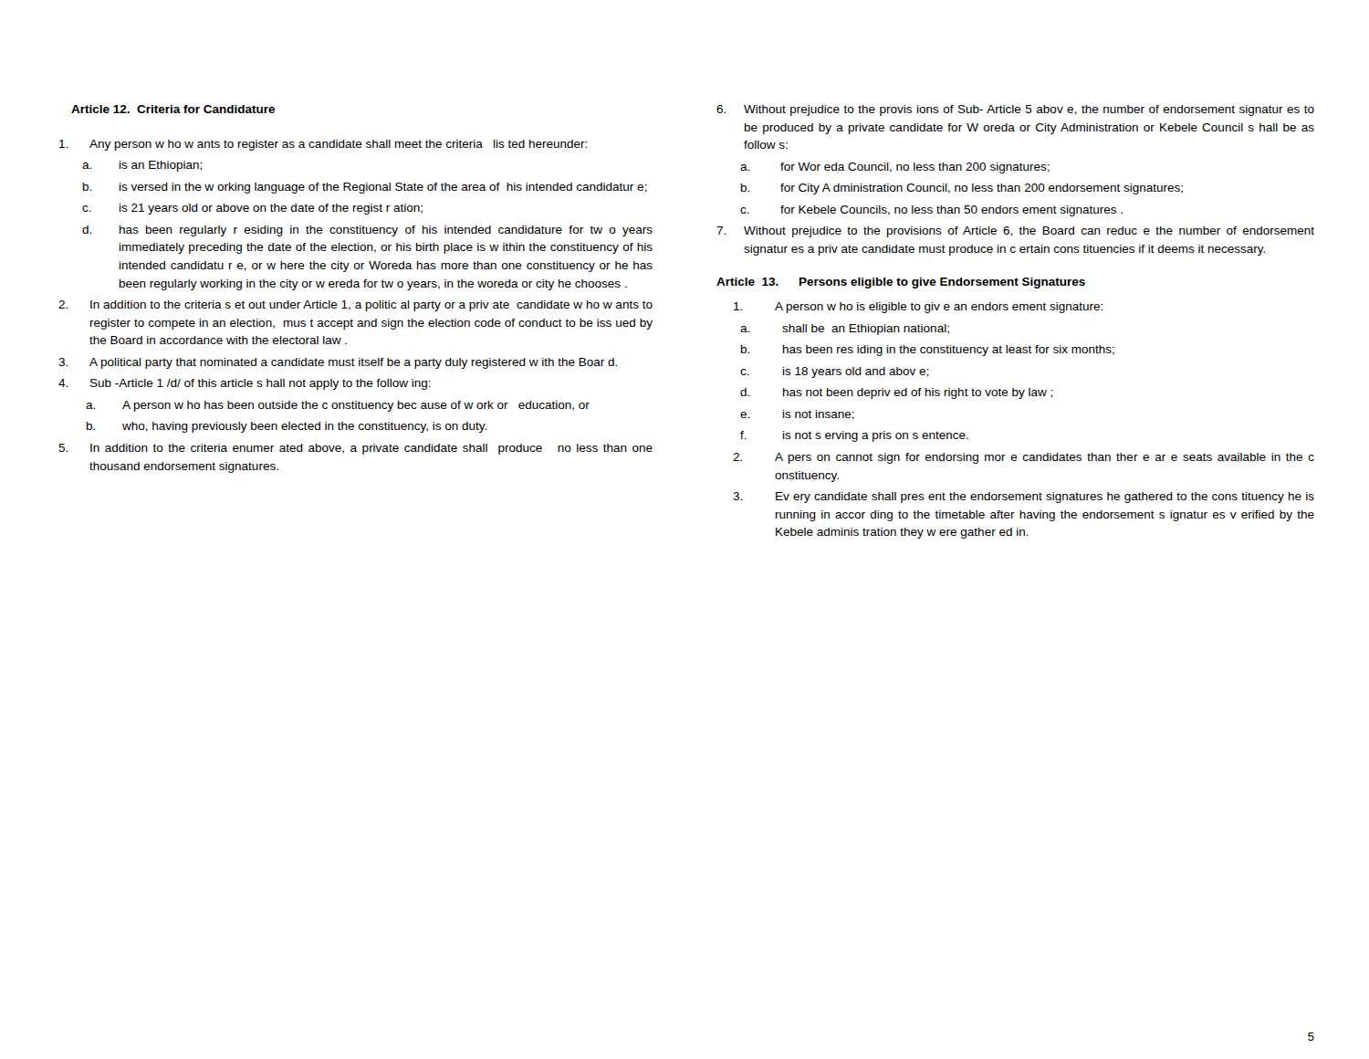Article 12. Criteria for Candidature
1.
Any person w ho w ants to register as a candidate shall meet the criteria lis ted hereunder:
a.
is an Ethiopian;
b.
is versed in the w orking language of the Regional State of the area of his intended candidatur e;
c.
is 21 years old or above on the date of the regist r ation;
d.
has been regularly r esiding in the constituency of his intended candidature for tw o years immediately preceding the date of the election, or his birth place is w ithin the constituency of his intended candidatu r e, or w here the city or Woreda has more than one constituency or he has been regularly working in the city or w ereda for tw o years, in the woreda or city he chooses .
2.
In addition to the criteria s et out under Article 1, a politic al party or a priv ate candidate w ho w ants to register to compete in an election, mus t accept and sign the election code of conduct to be iss ued by the Board in accordance with the electoral law .
3.
A political party that nominated a candidate must itself be a party duly registered w ith the Boar d.
4.
Sub -Article 1 /d/ of this article s hall not apply to the follow ing:
a.
A person w ho has been outside the c onstituency bec ause of w ork or education, or
b.
who, having previously been elected in the constituency, is on duty.
5.
In addition to the criteria enumer ated above, a private candidate shall produce no less than one thousand endorsement signatures.
6.
Without prejudice to the provis ions of Sub- Article 5 abov e, the number of endorsement signatur es to be produced by a private candidate for W oreda or City Administration or Kebele Council s hall be as follow s:
a.
for Wor eda Council, no less than 200 signatures;
b.
for City A dministration Council, no less than 200 endorsement signatures;
c.
for Kebele Councils, no less than 50 endors ement signatures .
7.
Without prejudice to the provisions of Article 6, the Board can reduc e the number of endorsement signatur es a priv ate candidate must produce in c ertain cons tituencies if it deems it necessary.
Article 13.
Persons eligible to give Endorsement Signatures
1.
A person w ho is eligible to giv e an endors ement signature:
a.
shall be an Ethiopian national;
b.
has been res iding in the constituency at least for six months;
c.
is 18 years old and abov e;
d.
has not been depriv ed of his right to vote by law ;
e.
is not insane;
f.
is not s erving a pris on s entence.
2.
A pers on cannot sign for endorsing mor e candidates than ther e ar e seats available in the c onstituency.
3.
Ev ery candidate shall pres ent the endorsement signatures he gathered to the cons tituency he is running in accor ding to the timetable after having the endorsement s ignatur es v erified by the Kebele adminis tration they w ere gather ed in.
5